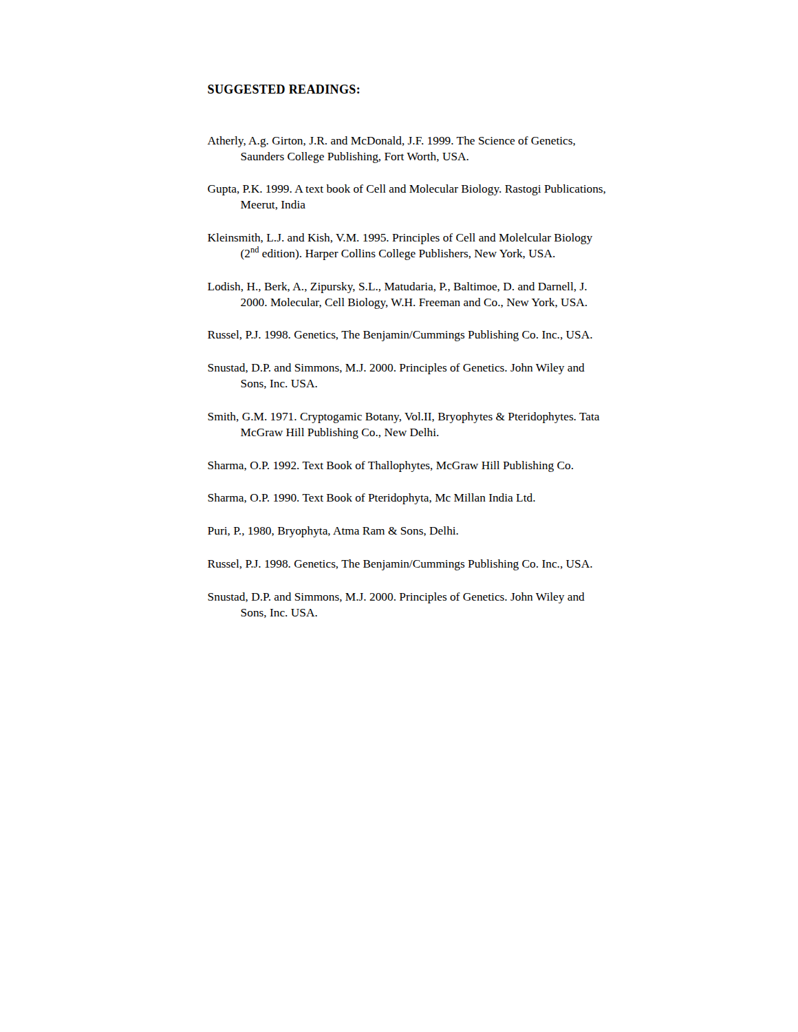SUGGESTED READINGS:
Atherly, A.g. Girton, J.R. and McDonald, J.F. 1999. The Science of Genetics, Saunders College Publishing, Fort Worth, USA.
Gupta, P.K. 1999. A text book of Cell and Molecular Biology. Rastogi Publications, Meerut, India
Kleinsmith, L.J. and Kish, V.M. 1995. Principles of Cell and Molelcular Biology (2nd edition). Harper Collins College Publishers, New York, USA.
Lodish, H., Berk, A., Zipursky, S.L., Matudaria, P., Baltimoe, D. and Darnell, J. 2000. Molecular, Cell Biology, W.H. Freeman and Co., New York, USA.
Russel, P.J. 1998. Genetics, The Benjamin/Cummings Publishing Co. Inc., USA.
Snustad, D.P. and Simmons, M.J. 2000. Principles of Genetics. John Wiley and Sons, Inc. USA.
Smith, G.M. 1971. Cryptogamic Botany, Vol.II, Bryophytes & Pteridophytes. Tata McGraw Hill Publishing Co., New Delhi.
Sharma, O.P. 1992. Text Book of Thallophytes, McGraw Hill Publishing Co.
Sharma, O.P. 1990. Text Book of Pteridophyta, Mc Millan India Ltd.
Puri, P., 1980, Bryophyta, Atma Ram & Sons, Delhi.
Russel, P.J. 1998. Genetics, The Benjamin/Cummings Publishing Co. Inc., USA.
Snustad, D.P. and Simmons, M.J. 2000. Principles of Genetics. John Wiley and Sons, Inc. USA.